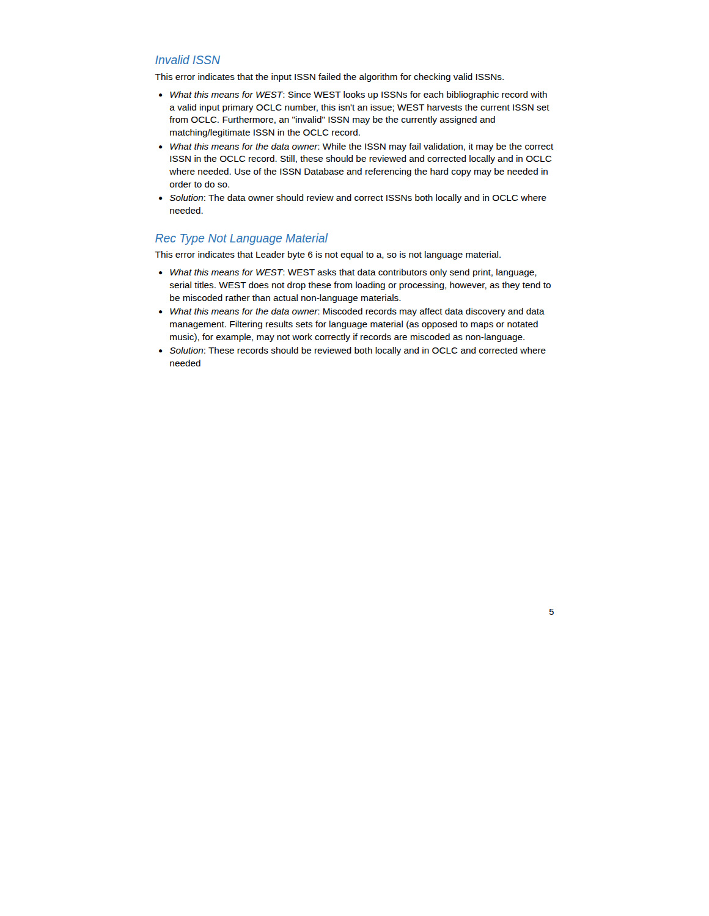Invalid ISSN
This error indicates that the input ISSN failed the algorithm for checking valid ISSNs.
What this means for WEST: Since WEST looks up ISSNs for each bibliographic record with a valid input primary OCLC number, this isn't an issue; WEST harvests the current ISSN set from OCLC. Furthermore, an "invalid" ISSN may be the currently assigned and matching/legitimate ISSN in the OCLC record.
What this means for the data owner: While the ISSN may fail validation, it may be the correct ISSN in the OCLC record. Still, these should be reviewed and corrected locally and in OCLC where needed. Use of the ISSN Database and referencing the hard copy may be needed in order to do so.
Solution: The data owner should review and correct ISSNs both locally and in OCLC where needed.
Rec Type Not Language Material
This error indicates that Leader byte 6 is not equal to a, so is not language material.
What this means for WEST: WEST asks that data contributors only send print, language, serial titles. WEST does not drop these from loading or processing, however, as they tend to be miscoded rather than actual non-language materials.
What this means for the data owner: Miscoded records may affect data discovery and data management. Filtering results sets for language material (as opposed to maps or notated music), for example, may not work correctly if records are miscoded as non-language.
Solution: These records should be reviewed both locally and in OCLC and corrected where needed
5